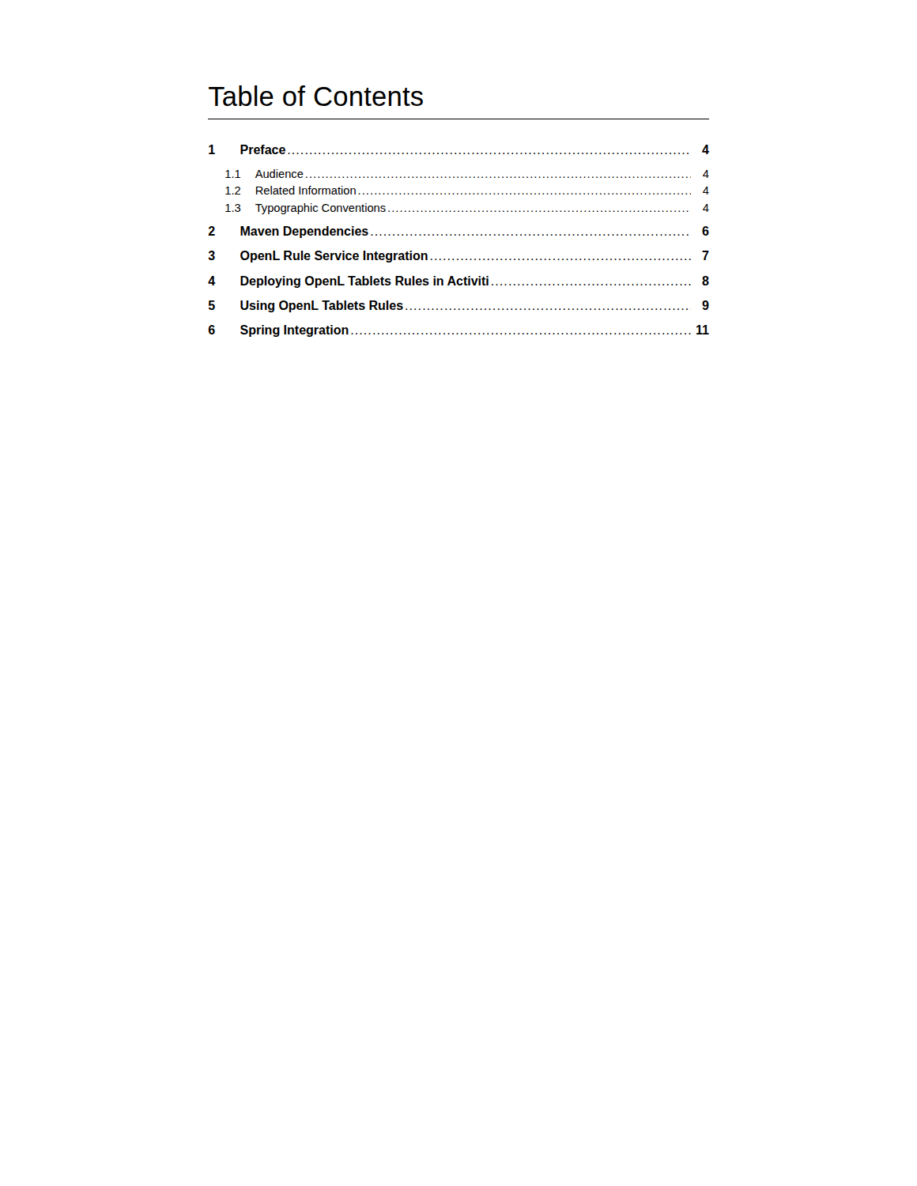Table of Contents
1 Preface .................................................................................................................................. 4
1.1 Audience ................................................................................................................................................. 4
1.2 Related Information ......................................................................................................................... 4
1.3 Typographic Conventions ................................................................................................................. 4
2 Maven Dependencies ............................................................................................................. 6
3 OpenL Rule Service Integration ............................................................................................. 7
4 Deploying OpenL Tablets Rules in Activiti ................................................................................. 8
5 Using OpenL Tablets Rules ..................................................................................................... 9
6 Spring Integration ................................................................................................................. 11